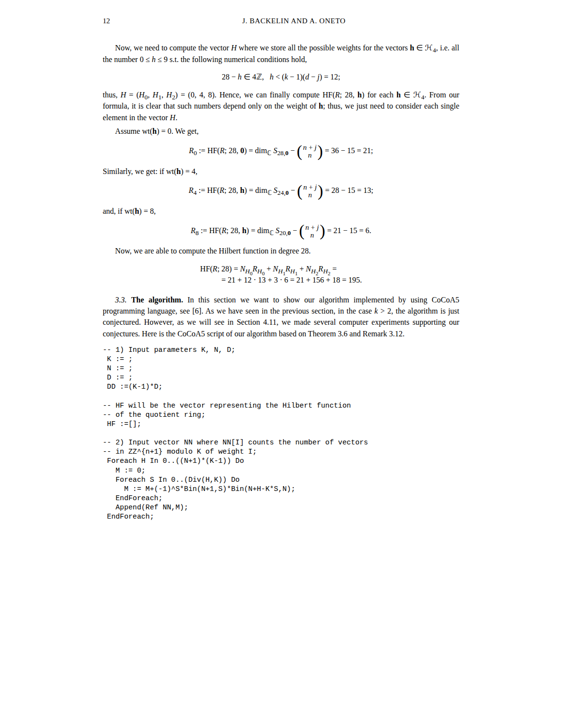12 J. BACKELIN AND A. ONETO
Now, we need to compute the vector H where we store all the possible weights for the vectors h ∈ ℋ4, i.e. all the number 0 ≤ h ≤ 9 s.t. the following numerical conditions hold,
28 − h ∈ 4ℤ, h < (k − 1)(d − j) = 12;
thus, H = (H0, H1, H2) = (0, 4, 8). Hence, we can finally compute HF(R; 28, h) for each h ∈ ℋ4. From our formula, it is clear that such numbers depend only on the weight of h; thus, we just need to consider each single element in the vector H.
Assume wt(h) = 0. We get,
R0 := HF(R; 28, 0) = dimℂ S28,0 − (n + j n) = 36 − 15 = 21;
Similarly, we get: if wt(h) = 4,
R4 := HF(R; 28, h) = dimℂ S24,0 − (n + j n) = 28 − 15 = 13;
and, if wt(h) = 8,
R8 := HF(R; 28, h) = dimℂ S20,0 − (n + j n) = 21 − 15 = 6.
Now, we are able to compute the Hilbert function in degree 28.
HF(R; 28) = NH0RH0 + NH1RH1 + NH2RH2 =
= 21 + 12 · 13 + 3 · 6 = 21 + 156 + 18 = 195.
3.3. The algorithm. In this section we want to show our algorithm implemented by using CoCoA5 programming language, see [6]. As we have seen in the previous section, in the case k > 2, the algorithm is just conjectured. However, as we will see in Section 4.11, we made several computer experiments supporting our conjectures. Here is the CoCoA5 script of our algorithm based on Theorem 3.6 and Remark 3.12.
-- 1) Input parameters K, N, D;
 K := ;
 N := ;
 D := ;
 DD :=(K-1)*D;

-- HF will be the vector representing the Hilbert function
-- of the quotient ring;
 HF :=[];

-- 2) Input vector NN where NN[I] counts the number of vectors
-- in ZZ^{n+1} modulo K of weight I;
 Foreach H In 0..((N+1)*(K-1)) Do
   M := 0;
   Foreach S In 0..(Div(H,K)) Do
     M := M+(-1)^S*Bin(N+1,S)*Bin(N+H-K*S,N);
   EndForeach;
   Append(Ref NN,M);
 EndForeach;